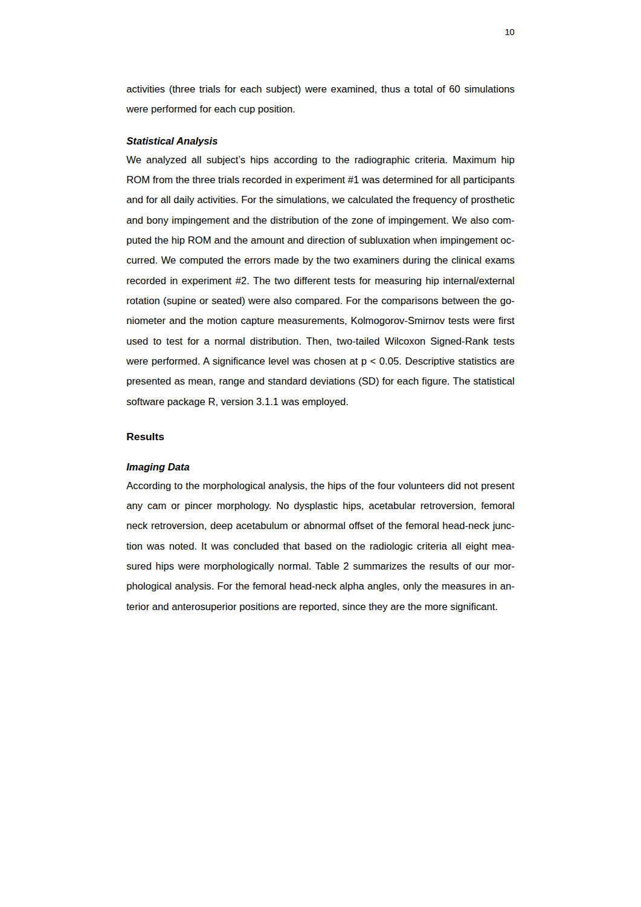10
activities (three trials for each subject) were examined, thus a total of 60 simulations were performed for each cup position.
Statistical Analysis
We analyzed all subject’s hips according to the radiographic criteria. Maximum hip ROM from the three trials recorded in experiment #1 was determined for all participants and for all daily activities. For the simulations, we calculated the frequency of prosthetic and bony impingement and the distribution of the zone of impingement. We also computed the hip ROM and the amount and direction of subluxation when impingement occurred. We computed the errors made by the two examiners during the clinical exams recorded in experiment #2. The two different tests for measuring hip internal/external rotation (supine or seated) were also compared. For the comparisons between the goniometer and the motion capture measurements, Kolmogorov-Smirnov tests were first used to test for a normal distribution. Then, two-tailed Wilcoxon Signed-Rank tests were performed. A significance level was chosen at p < 0.05. Descriptive statistics are presented as mean, range and standard deviations (SD) for each figure. The statistical software package R, version 3.1.1 was employed.
Results
Imaging Data
According to the morphological analysis, the hips of the four volunteers did not present any cam or pincer morphology. No dysplastic hips, acetabular retroversion, femoral neck retroversion, deep acetabulum or abnormal offset of the femoral head-neck junction was noted. It was concluded that based on the radiologic criteria all eight measured hips were morphologically normal. Table 2 summarizes the results of our morphological analysis. For the femoral head-neck alpha angles, only the measures in anterior and anterosuperior positions are reported, since they are the more significant.